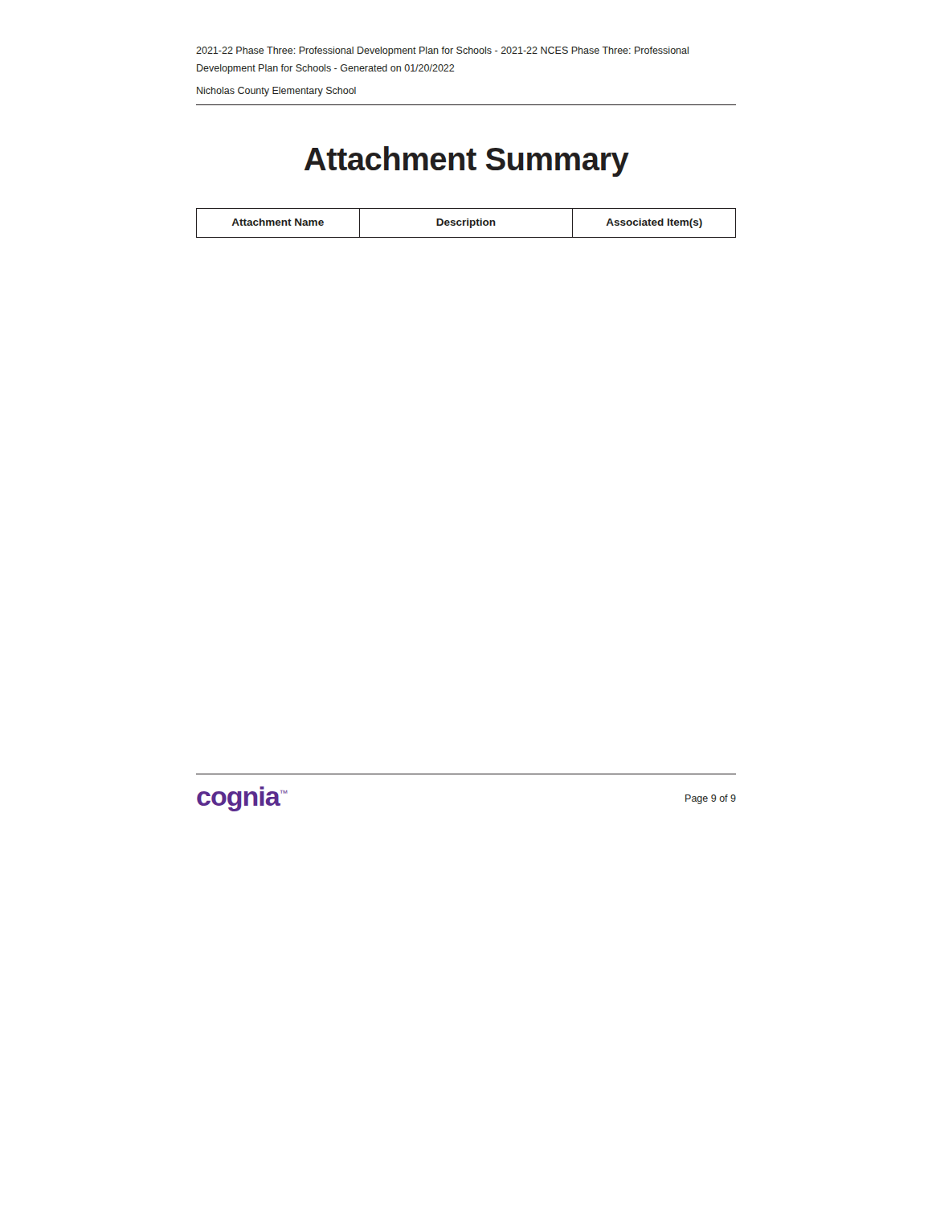2021-22 Phase Three: Professional Development Plan for Schools - 2021-22 NCES Phase Three: Professional Development Plan for Schools - Generated on 01/20/2022 Nicholas County Elementary School
Attachment Summary
| Attachment Name | Description | Associated Item(s) |
| --- | --- | --- |
cognia™
Page 9 of 9